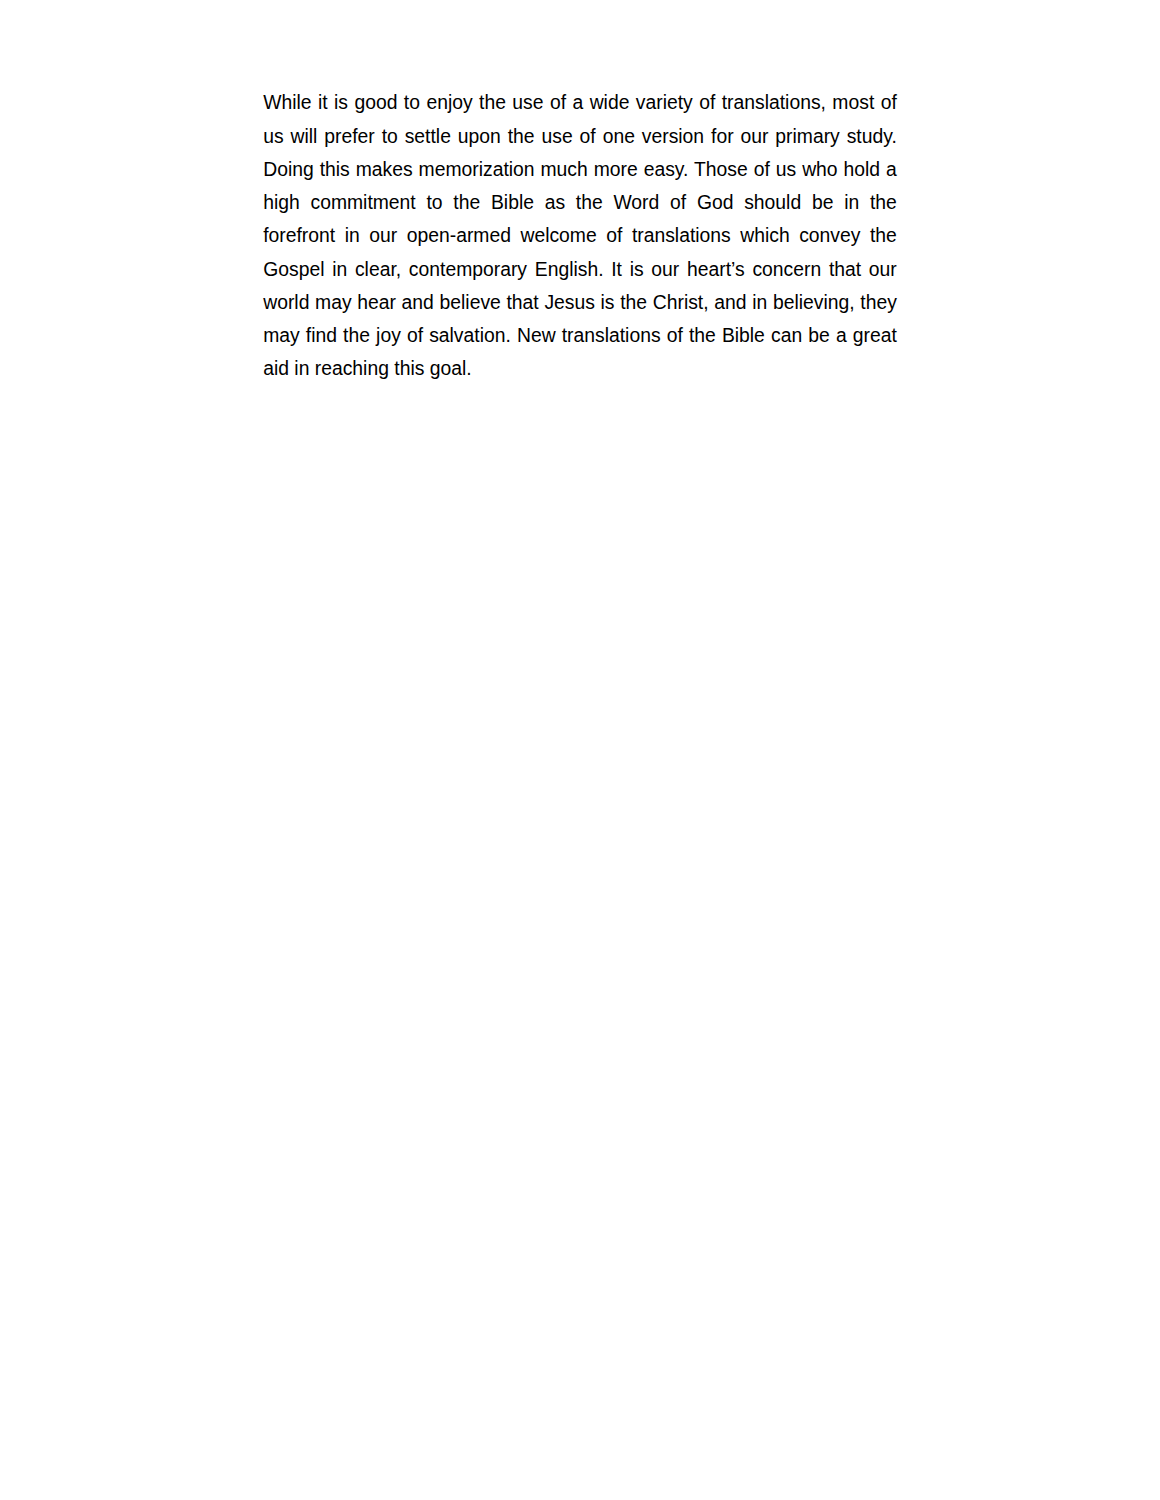While it is good to enjoy the use of a wide variety of translations, most of us will prefer to settle upon the use of one version for our primary study. Doing this makes memorization much more easy. Those of us who hold a high commitment to the Bible as the Word of God should be in the forefront in our open-armed welcome of translations which convey the Gospel in clear, contemporary English. It is our heart’s concern that our world may hear and believe that Jesus is the Christ, and in believing, they may find the joy of salvation. New translations of the Bible can be a great aid in reaching this goal.